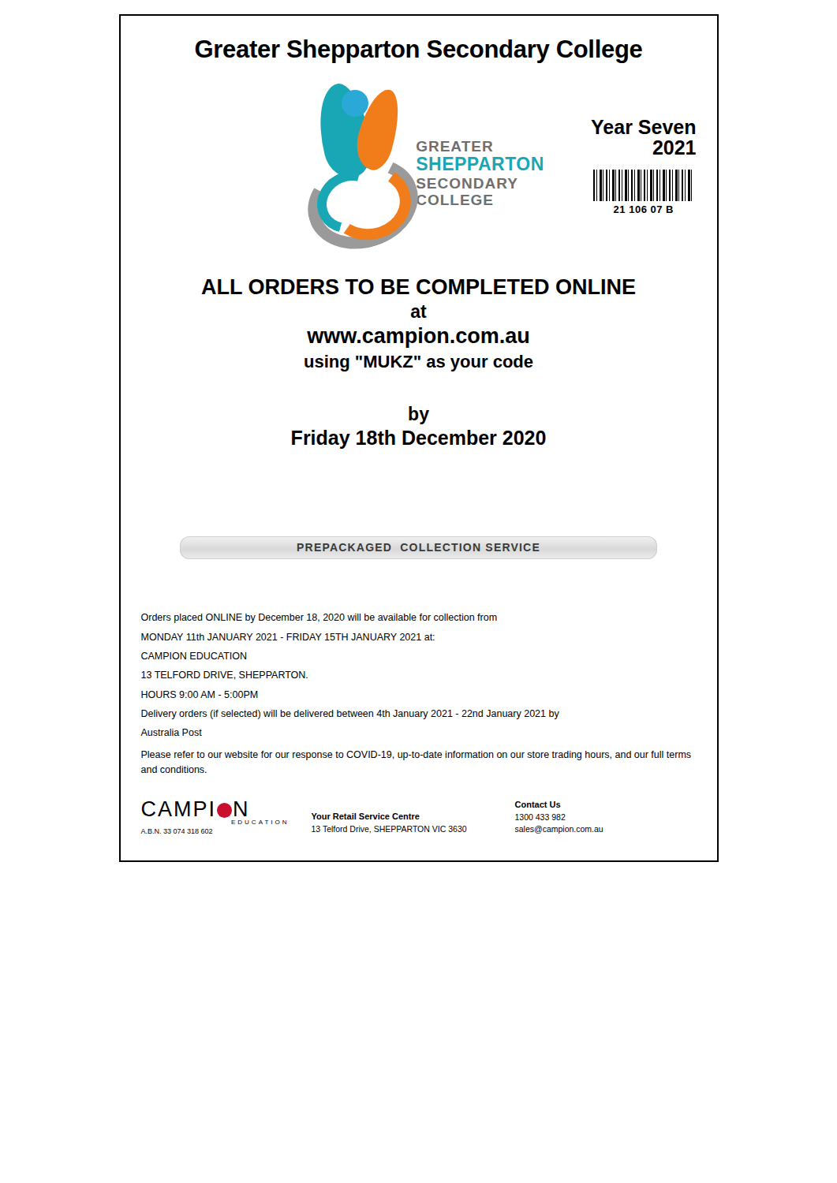Greater Shepparton Secondary College
GREATER
SHEPPARTON
SECONDARY
COLLEGE
Year Seven
2021
21 106 07 B
ALL ORDERS TO BE COMPLETED ONLINE
at
www.campion.com.au
using "MUKZ" as your code
by
Friday 18th December 2020
PREPACKAGED COLLECTION SERVICE
Orders placed ONLINE by December 18, 2020 will be available for collection from
MONDAY 11th JANUARY 2021 - FRIDAY 15TH JANUARY 2021 at:
CAMPION EDUCATION
13 TELFORD DRIVE, SHEPPARTON.
HOURS 9:00 AM - 5:00PM
Delivery orders (if selected) will be delivered between 4th January 2021 - 22nd January 2021 by
Australia Post
Please refer to our website for our response to COVID-19, up-to-date information on our store trading hours, and our full terms and conditions.
CAMPI N
EDUCATION
A.B.N. 33 074 318 602
Your Retail Service Centre
13 Telford Drive, SHEPPARTON VIC 3630
Contact Us
1300 433 982
sales@campion.com.au